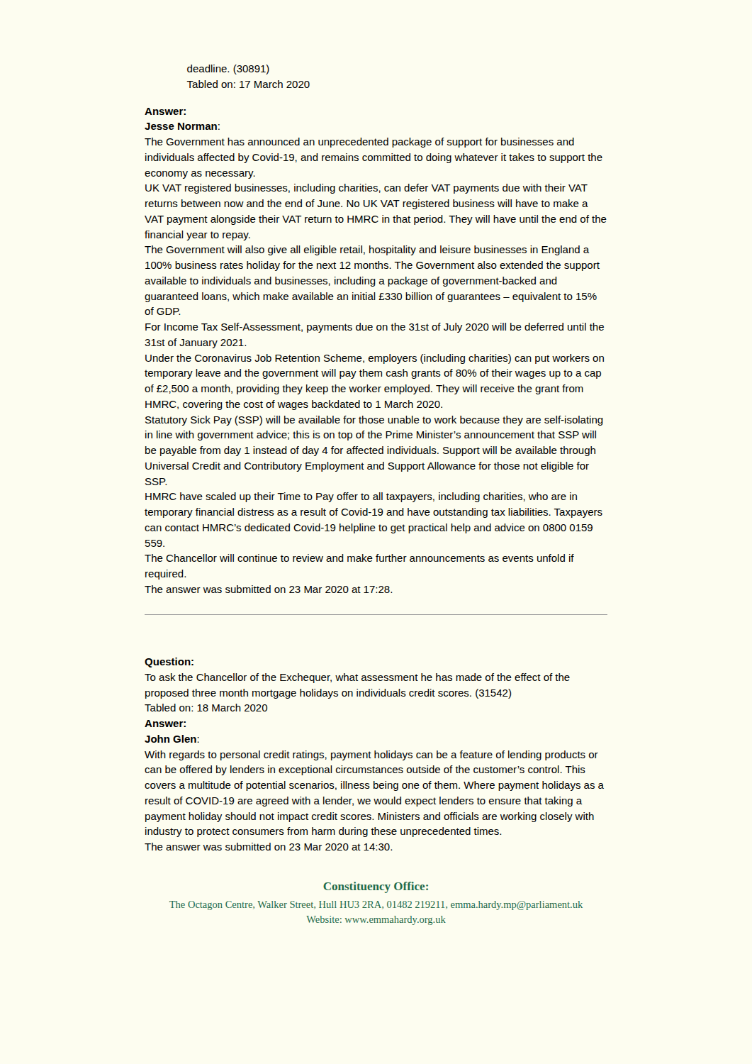deadline. (30891)
Tabled on: 17 March 2020
Answer:
Jesse Norman:
The Government has announced an unprecedented package of support for businesses and individuals affected by Covid-19, and remains committed to doing whatever it takes to support the economy as necessary.
UK VAT registered businesses, including charities, can defer VAT payments due with their VAT returns between now and the end of June. No UK VAT registered business will have to make a VAT payment alongside their VAT return to HMRC in that period. They will have until the end of the financial year to repay.
The Government will also give all eligible retail, hospitality and leisure businesses in England a 100% business rates holiday for the next 12 months. The Government also extended the support available to individuals and businesses, including a package of government-backed and guaranteed loans, which make available an initial £330 billion of guarantees – equivalent to 15% of GDP.
For Income Tax Self-Assessment, payments due on the 31st of July 2020 will be deferred until the 31st of January 2021.
Under the Coronavirus Job Retention Scheme, employers (including charities) can put workers on temporary leave and the government will pay them cash grants of 80% of their wages up to a cap of £2,500 a month, providing they keep the worker employed. They will receive the grant from HMRC, covering the cost of wages backdated to 1 March 2020.
Statutory Sick Pay (SSP) will be available for those unable to work because they are self-isolating in line with government advice; this is on top of the Prime Minister’s announcement that SSP will be payable from day 1 instead of day 4 for affected individuals. Support will be available through Universal Credit and Contributory Employment and Support Allowance for those not eligible for SSP.
HMRC have scaled up their Time to Pay offer to all taxpayers, including charities, who are in temporary financial distress as a result of Covid-19 and have outstanding tax liabilities. Taxpayers can contact HMRC’s dedicated Covid-19 helpline to get practical help and advice on 0800 0159 559.
The Chancellor will continue to review and make further announcements as events unfold if required.
The answer was submitted on 23 Mar 2020 at 17:28.
Question:
To ask the Chancellor of the Exchequer, what assessment he has made of the effect of the proposed three month mortgage holidays on individuals credit scores. (31542)
Tabled on: 18 March 2020
Answer:
John Glen:
With regards to personal credit ratings, payment holidays can be a feature of lending products or can be offered by lenders in exceptional circumstances outside of the customer’s control. This covers a multitude of potential scenarios, illness being one of them. Where payment holidays as a result of COVID-19 are agreed with a lender, we would expect lenders to ensure that taking a payment holiday should not impact credit scores. Ministers and officials are working closely with industry to protect consumers from harm during these unprecedented times.
The answer was submitted on 23 Mar 2020 at 14:30.
Constituency Office:
The Octagon Centre, Walker Street, Hull HU3 2RA, 01482 219211, emma.hardy.mp@parliament.uk
Website: www.emmahardy.org.uk